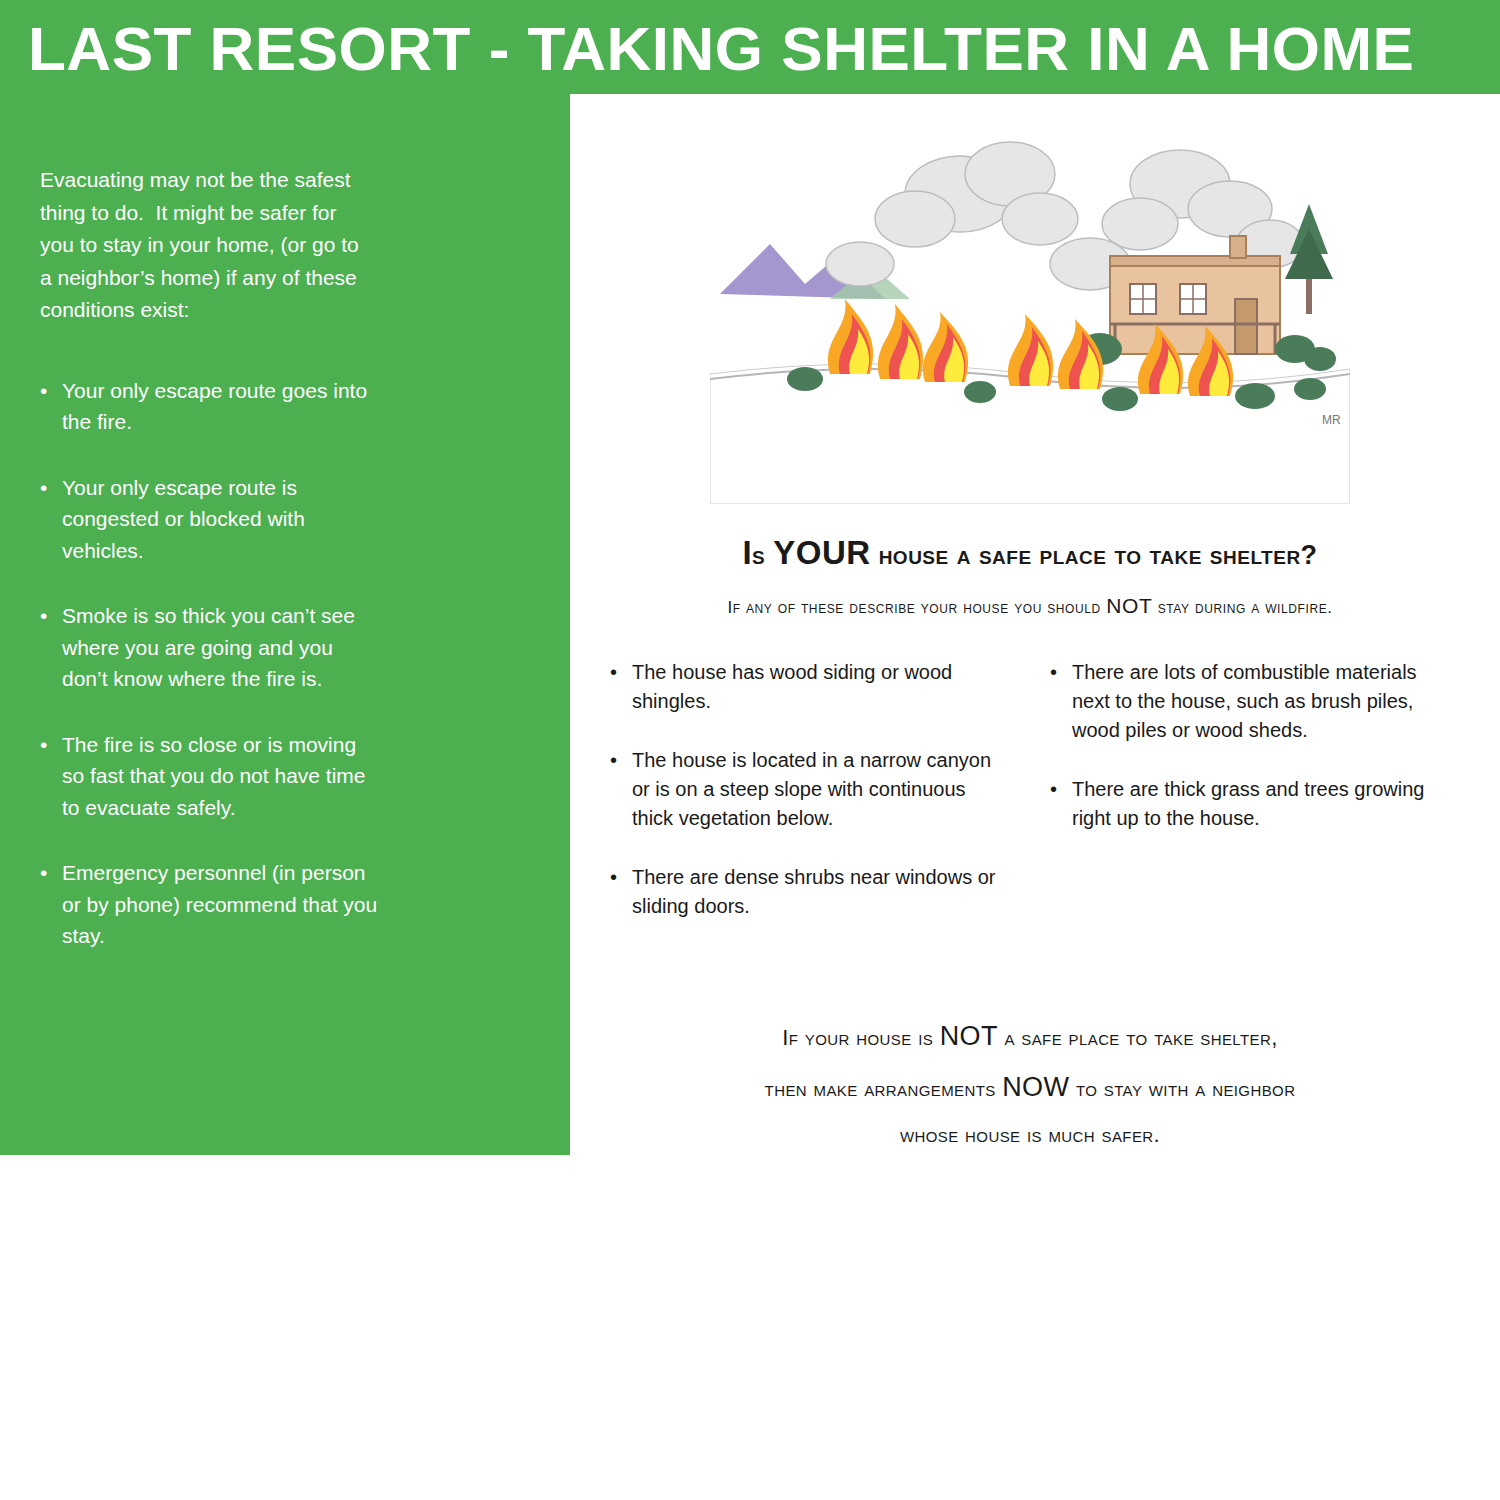LAST RESORT - TAKING SHELTER IN A HOME
Evacuating may not be the safest thing to do. It might be safer for you to stay in your home, (or go to a neighbor’s home) if any of these conditions exist:
Your only escape route goes into the fire.
Your only escape route is congested or blocked with vehicles.
Smoke is so thick you can’t see where you are going and you don’t know where the fire is.
The fire is so close or is moving so fast that you do not have time to evacuate safely.
Emergency personnel (in person or by phone) recommend that you stay.
House surrounded by wildfire with smoke plumes MR
Is YOUR house a safe place to take shelter?
If any of these describe your house you should NOT stay during a wildfire.
The house has wood siding or wood shingles.
The house is located in a narrow canyon or is on a steep slope with continuous thick vegetation below.
There are dense shrubs near windows or sliding doors.
There are lots of combustible materials next to the house, such as brush piles, wood piles or wood sheds.
There are thick grass and trees growing right up to the house.
If your house is NOT a safe place to take shelter,
then make arrangements NOW to stay with a neighbor
whose house is much safer.